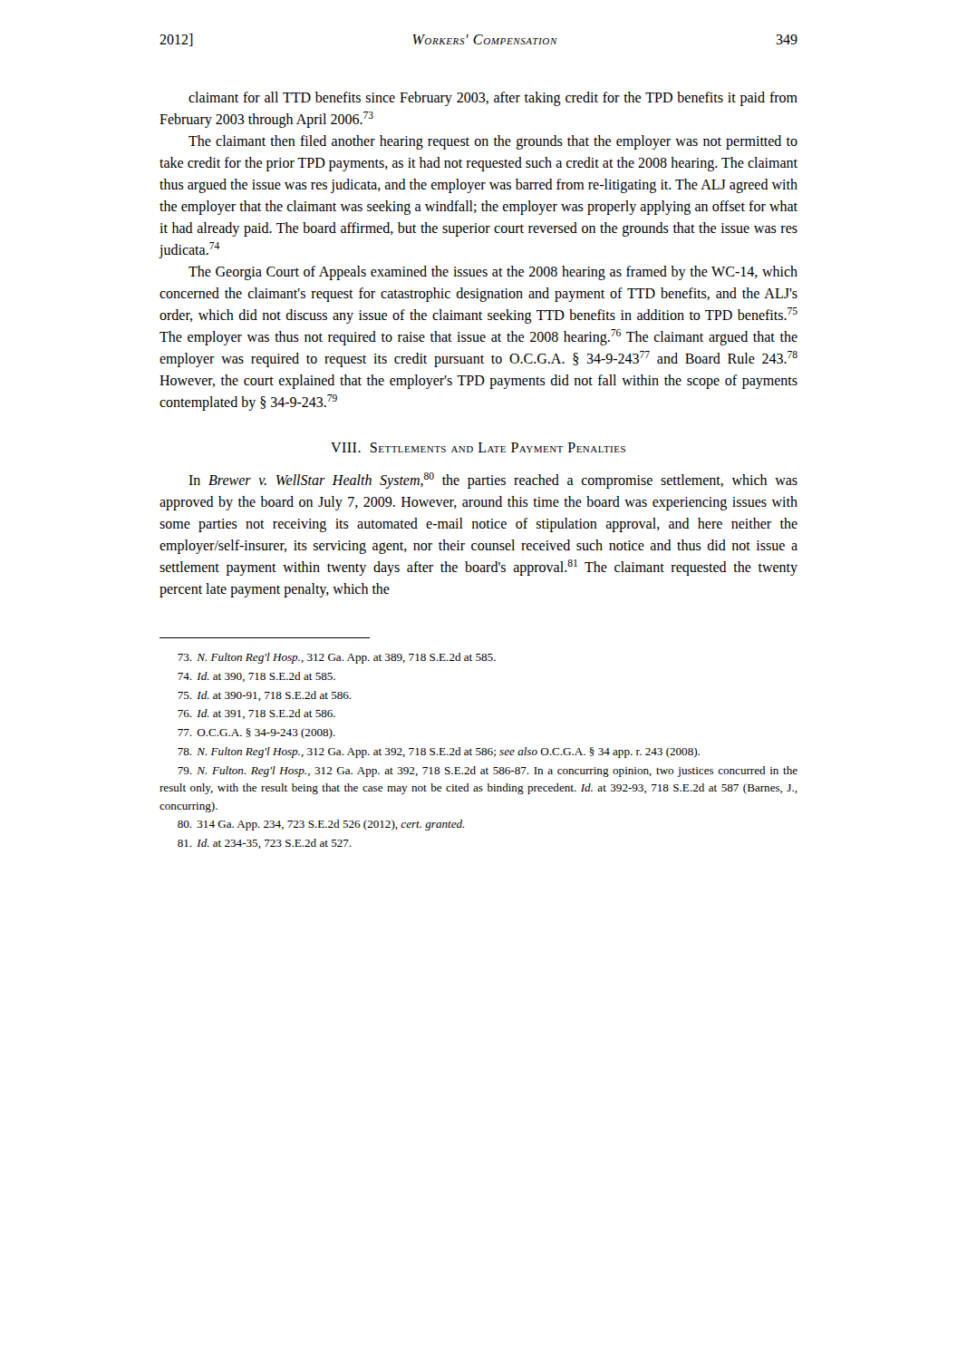2012] Workers' Compensation 349
claimant for all TTD benefits since February 2003, after taking credit for the TPD benefits it paid from February 2003 through April 2006.73
The claimant then filed another hearing request on the grounds that the employer was not permitted to take credit for the prior TPD payments, as it had not requested such a credit at the 2008 hearing. The claimant thus argued the issue was res judicata, and the employer was barred from re-litigating it. The ALJ agreed with the employer that the claimant was seeking a windfall; the employer was properly applying an offset for what it had already paid. The board affirmed, but the superior court reversed on the grounds that the issue was res judicata.74
The Georgia Court of Appeals examined the issues at the 2008 hearing as framed by the WC-14, which concerned the claimant's request for catastrophic designation and payment of TTD benefits, and the ALJ's order, which did not discuss any issue of the claimant seeking TTD benefits in addition to TPD benefits.75 The employer was thus not required to raise that issue at the 2008 hearing.76 The claimant argued that the employer was required to request its credit pursuant to O.C.G.A. § 34-9-24377 and Board Rule 243.78 However, the court explained that the employer's TPD payments did not fall within the scope of payments contemplated by § 34-9-243.79
VIII. Settlements and Late Payment Penalties
In Brewer v. WellStar Health System,80 the parties reached a compromise settlement, which was approved by the board on July 7, 2009. However, around this time the board was experiencing issues with some parties not receiving its automated e-mail notice of stipulation approval, and here neither the employer/self-insurer, its servicing agent, nor their counsel received such notice and thus did not issue a settlement payment within twenty days after the board's approval.81 The claimant requested the twenty percent late payment penalty, which the
N. Fulton Reg'l Hosp., 312 Ga. App. at 389, 718 S.E.2d at 585.
Id. at 390, 718 S.E.2d at 585.
Id. at 390-91, 718 S.E.2d at 586.
Id. at 391, 718 S.E.2d at 586.
O.C.G.A. § 34-9-243 (2008).
N. Fulton Reg'l Hosp., 312 Ga. App. at 392, 718 S.E.2d at 586; see also O.C.G.A. § 34 app. r. 243 (2008).
N. Fulton. Reg'l Hosp., 312 Ga. App. at 392, 718 S.E.2d at 586-87. In a concurring opinion, two justices concurred in the result only, with the result being that the case may not be cited as binding precedent. Id. at 392-93, 718 S.E.2d at 587 (Barnes, J., concurring).
314 Ga. App. 234, 723 S.E.2d 526 (2012), cert. granted.
Id. at 234-35, 723 S.E.2d at 527.